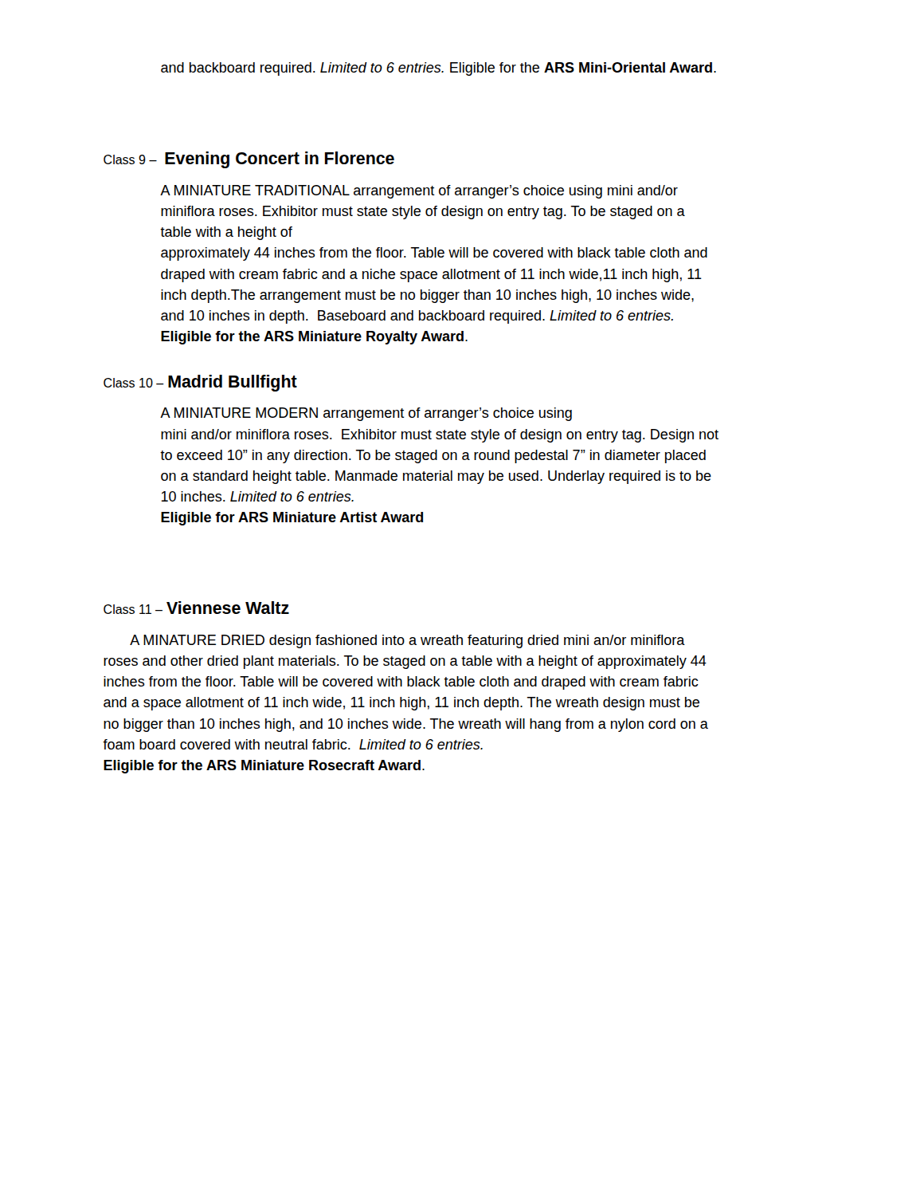and backboard required. Limited to 6 entries. Eligible for the ARS Mini-Oriental Award.
Class 9 – Evening Concert in Florence
A MINIATURE TRADITIONAL arrangement of arranger’s choice using mini and/or miniflora roses. Exhibitor must state style of design on entry tag. To be staged on a table with a height of
approximately 44 inches from the floor. Table will be covered with black table cloth and draped with cream fabric and a niche space allotment of 11 inch wide,11 inch high, 11 inch depth.The arrangement must be no bigger than 10 inches high, 10 inches wide, and 10 inches in depth. Baseboard and backboard required. Limited to 6 entries.
Eligible for the ARS Miniature Royalty Award.
Class 10 – Madrid Bullfight
A MINIATURE MODERN arrangement of arranger’s choice using
mini and/or miniflora roses. Exhibitor must state style of design on entry tag. Design not to exceed 10” in any direction. To be staged on a round pedestal 7” in diameter placed on a standard height table. Manmade material may be used. Underlay required is to be 10 inches. Limited to 6 entries.
Eligible for ARS Miniature Artist Award
Class 11 – Viennese Waltz
A MINATURE DRIED design fashioned into a wreath featuring dried mini an/or miniflora roses and other dried plant materials. To be staged on a table with a height of approximately 44 inches from the floor. Table will be covered with black table cloth and draped with cream fabric and a space allotment of 11 inch wide, 11 inch high, 11 inch depth. The wreath design must be no bigger than 10 inches high, and 10 inches wide. The wreath will hang from a nylon cord on a foam board covered with neutral fabric. Limited to 6 entries.
Eligible for the ARS Miniature Rosecraft Award.